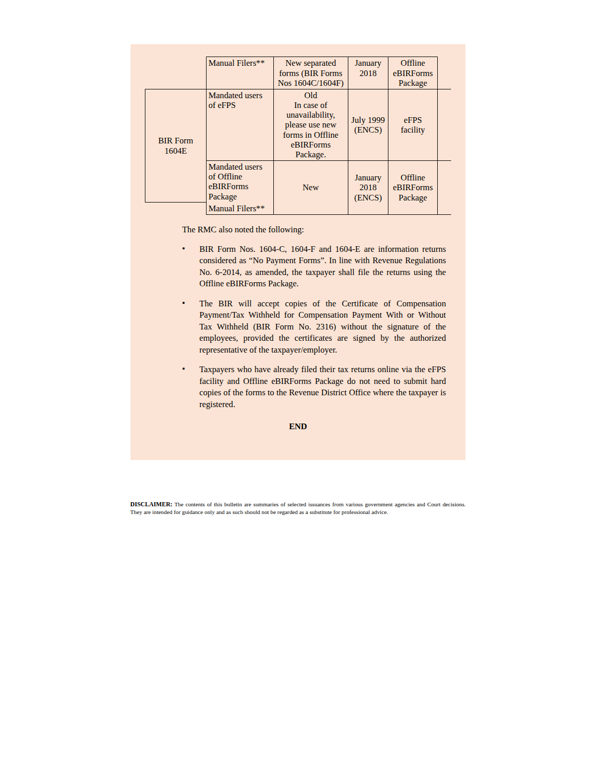| | Manual Filers** | New separated forms (BIR Forms Nos 1604C/1604F) | January 2018 | Offline eBIRForms Package | |
| BIR Form 1604E | Mandated users of eFPS | Old In case of unavailability, please use new forms in Offline eBIRForms Package. | July 1999 (ENCS) | eFPS facility | |
| Mandated users of Offline eBIRForms Package | New | January 2018 (ENCS) | Offline eBIRForms Package | |
| | Manual Filers** |
The RMC also noted the following:
BIR Form Nos. 1604-C, 1604-F and 1604-E are information returns considered as “No Payment Forms”. In line with Revenue Regulations No. 6-2014, as amended, the taxpayer shall file the returns using the Offline eBIRForms Package.
The BIR will accept copies of the Certificate of Compensation Payment/Tax Withheld for Compensation Payment With or Without Tax Withheld (BIR Form No. 2316) without the signature of the employees, provided the certificates are signed by the authorized representative of the taxpayer/employer.
Taxpayers who have already filed their tax returns online via the eFPS facility and Offline eBIRForms Package do not need to submit hard copies of the forms to the Revenue District Office where the taxpayer is registered.
END
DISCLAIMER: The contents of this bulletin are summaries of selected issuances from various government agencies and Court decisions. They are intended for guidance only and as such should not be regarded as a substitute for professional advice.